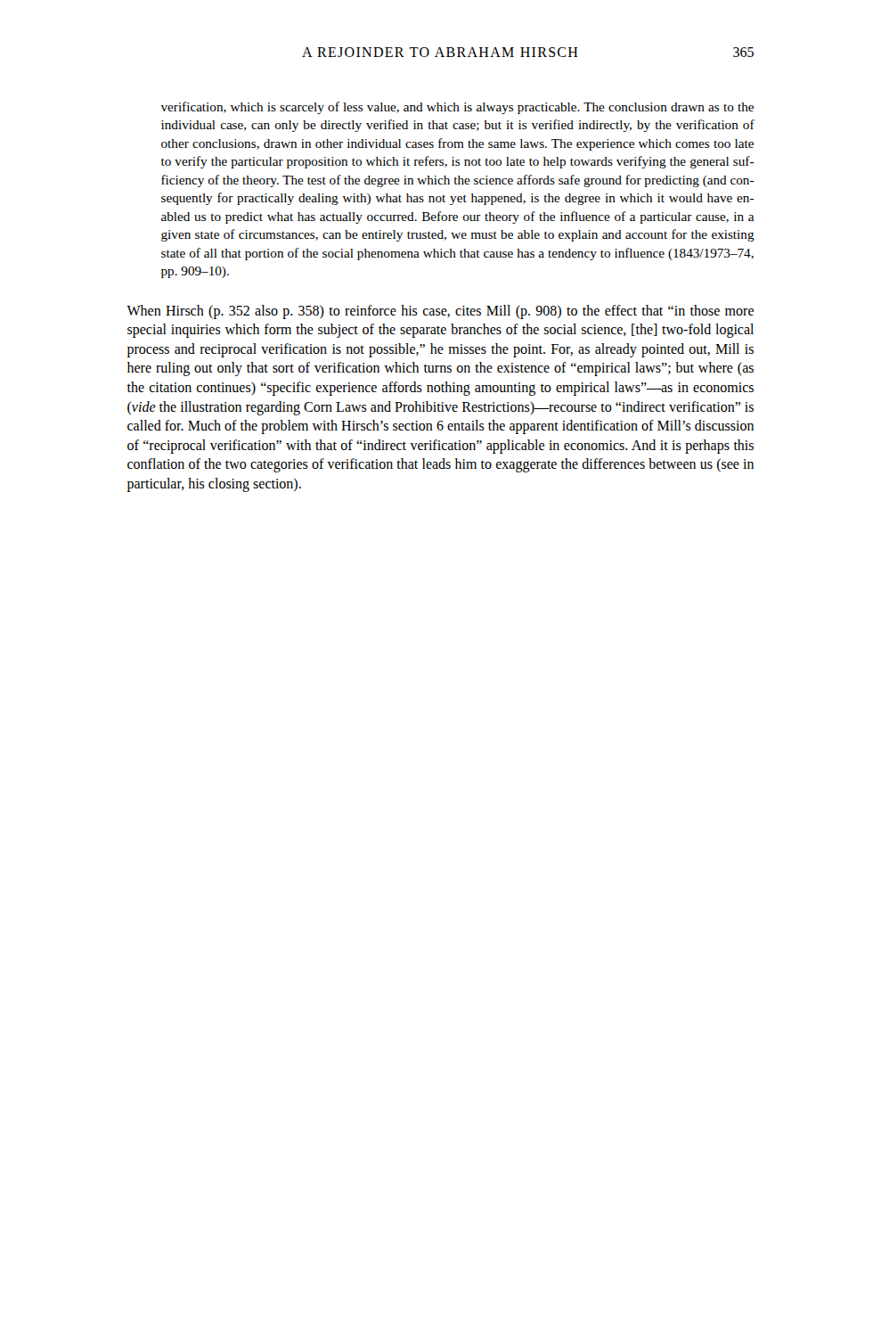A Rejoinder to Abraham Hirsch 365
verification, which is scarcely of less value, and which is always practicable. The conclusion drawn as to the individual case, can only be directly verified in that case; but it is verified indirectly, by the verification of other conclusions, drawn in other individual cases from the same laws. The experience which comes too late to verify the particular proposition to which it refers, is not too late to help towards verifying the general sufficiency of the theory. The test of the degree in which the science affords safe ground for predicting (and consequently for practically dealing with) what has not yet happened, is the degree in which it would have enabled us to predict what has actually occurred. Before our theory of the influence of a particular cause, in a given state of circumstances, can be entirely trusted, we must be able to explain and account for the existing state of all that portion of the social phenomena which that cause has a tendency to influence (1843/1973–74, pp. 909–10).
When Hirsch (p. 352 also p. 358) to reinforce his case, cites Mill (p. 908) to the effect that “in those more special inquiries which form the subject of the separate branches of the social science, [the] two-fold logical process and reciprocal verification is not possible,” he misses the point. For, as already pointed out, Mill is here ruling out only that sort of verification which turns on the existence of “empirical laws”; but where (as the citation continues) “specific experience affords nothing amounting to empirical laws”—as in economics (vide the illustration regarding Corn Laws and Prohibitive Restrictions)—recourse to “indirect verification” is called for. Much of the problem with Hirsch’s section 6 entails the apparent identification of Mill’s discussion of “reciprocal verification” with that of “indirect verification” applicable in economics. And it is perhaps this conflation of the two categories of verification that leads him to exaggerate the differences between us (see in particular, his closing section).